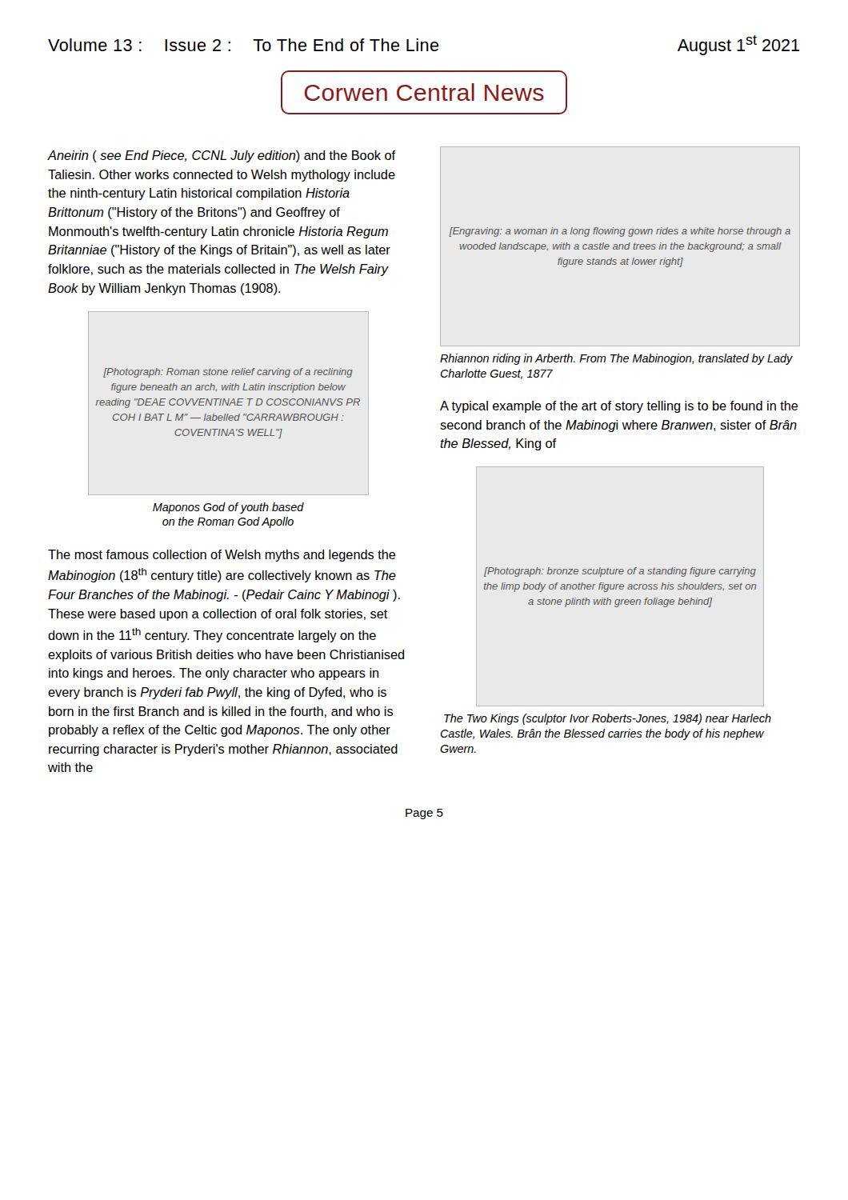Volume 13 : Issue 2 : To The End of The Line
August 1st 2021
Corwen Central News
Aneirin ( see End Piece, CCNL July edition) and the Book of Taliesin. Other works connected to Welsh mythology include the ninth-century Latin historical compilation Historia Brittonum ("History of the Britons") and Geoffrey of Monmouth's twelfth-century Latin chronicle Historia Regum Britanniae ("History of the Kings of Britain"), as well as later folklore, such as the materials collected in The Welsh Fairy Book by William Jenkyn Thomas (1908).
[Photograph: Roman stone relief carving of a reclining figure beneath an arch, with Latin inscription below reading "DEAE COVVENTINAE T D COSCONIANVS PR COH I BAT L M" — labelled "CARRAWBROUGH : COVENTINA'S WELL"]
Maponos God of youth based
on the Roman God Apollo
The most famous collection of Welsh myths and legends the Mabinogion (18th century title) are collectively known as The Four Branches of the Mabinogi. - (Pedair Cainc Y Mabinogi ). These were based upon a collection of oral folk stories, set down in the 11th century. They concentrate largely on the exploits of various British deities who have been Christianised into kings and heroes. The only character who appears in every branch is Pryderi fab Pwyll, the king of Dyfed, who is born in the first Branch and is killed in the fourth, and who is probably a reflex of the Celtic god Maponos. The only other recurring character is Pryderi's mother Rhiannon, associated with the
[Engraving: a woman in a long flowing gown rides a white horse through a wooded landscape, with a castle and trees in the background; a small figure stands at lower right]
Rhiannon riding in Arberth. From The Mabinogion, translated by Lady Charlotte Guest, 1877
A typical example of the art of story telling is to be found in the second branch of the Mabinogi where Branwen, sister of Brân the Blessed, King of
[Photograph: bronze sculpture of a standing figure carrying the limp body of another figure across his shoulders, set on a stone plinth with green foliage behind]
The Two Kings (sculptor Ivor Roberts-Jones, 1984) near Harlech Castle, Wales. Brân the Blessed carries the body of his nephew Gwern.
Page 5